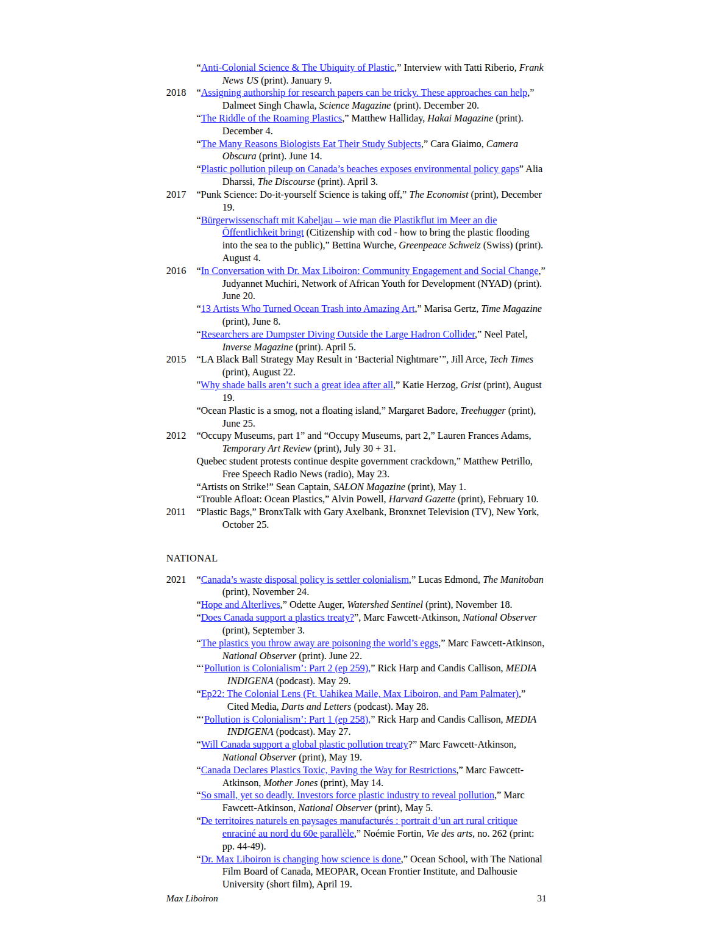“Anti-Colonial Science & The Ubiquity of Plastic,” Interview with Tatti Riberio, Frank News US (print). January 9.
2018
“Assigning authorship for research papers can be tricky. These approaches can help,” Dalmeet Singh Chawla, Science Magazine (print). December 20.
“The Riddle of the Roaming Plastics,” Matthew Halliday, Hakai Magazine (print). December 4.
“The Many Reasons Biologists Eat Their Study Subjects,” Cara Giaimo, Camera Obscura (print). June 14.
“Plastic pollution pileup on Canada’s beaches exposes environmental policy gaps” Alia Dharssi, The Discourse (print). April 3.
2017
“Punk Science: Do-it-yourself Science is taking off,” The Economist (print), December 19.
“Bürgerwissenschaft mit Kabeljau – wie man die Plastikflut im Meer an die Öffentlichkeit bringt (Citizenship with cod - how to bring the plastic flooding into the sea to the public),” Bettina Wurche, Greenpeace Schweiz (Swiss) (print). August 4.
2016
“In Conversation with Dr. Max Liboiron: Community Engagement and Social Change,” Judyannet Muchiri, Network of African Youth for Development (NYAD) (print). June 20.
“13 Artists Who Turned Ocean Trash into Amazing Art,” Marisa Gertz, Time Magazine (print), June 8.
“Researchers are Dumpster Diving Outside the Large Hadron Collider,” Neel Patel, Inverse Magazine (print). April 5.
2015
“LA Black Ball Strategy May Result in ‘Bacterial Nightmare’”, Jill Arce, Tech Times (print), August 22.
"Why shade balls aren’t such a great idea after all,” Katie Herzog, Grist (print), August 19.
“Ocean Plastic is a smog, not a floating island,” Margaret Badore, Treehugger (print), June 25.
2012
“Occupy Museums, part 1” and “Occupy Museums, part 2,” Lauren Frances Adams, Temporary Art Review (print), July 30 + 31.
Quebec student protests continue despite government crackdown,” Matthew Petrillo, Free Speech Radio News (radio), May 23.
“Artists on Strike!” Sean Captain, SALON Magazine (print), May 1.
“Trouble Afloat: Ocean Plastics,” Alvin Powell, Harvard Gazette (print), February 10.
2011
“Plastic Bags,” BronxTalk with Gary Axelbank, Bronxnet Television (TV), New York, October 25.
NATIONAL
2021
“Canada’s waste disposal policy is settler colonialism,” Lucas Edmond, The Manitoban (print), November 24.
“Hope and Alterlives,” Odette Auger, Watershed Sentinel (print), November 18.
“Does Canada support a plastics treaty?”, Marc Fawcett-Atkinson, National Observer (print), September 3.
“The plastics you throw away are poisoning the world’s eggs,” Marc Fawcett-Atkinson, National Observer (print). June 22.
“‘Pollution is Colonialism’: Part 2 (ep 259),” Rick Harp and Candis Callison, MEDIA INDIGENA (podcast). May 29.
“Ep22: The Colonial Lens (Ft. Uahikea Maile, Max Liboiron, and Pam Palmater),” Cited Media, Darts and Letters (podcast). May 28.
“‘Pollution is Colonialism’: Part 1 (ep 258),” Rick Harp and Candis Callison, MEDIA INDIGENA (podcast). May 27.
“Will Canada support a global plastic pollution treaty?” Marc Fawcett-Atkinson, National Observer (print), May 19.
“Canada Declares Plastics Toxic, Paving the Way for Restrictions,” Marc Fawcett-Atkinson, Mother Jones (print), May 14.
“So small, yet so deadly. Investors force plastic industry to reveal pollution,” Marc Fawcett-Atkinson, National Observer (print), May 5.
“De territoires naturels en paysages manufacturés : portrait d’un art rural critique enraciné au nord du 60e parallèle,” Noémie Fortin, Vie des arts, no. 262 (print: pp. 44-49).
“Dr. Max Liboiron is changing how science is done,” Ocean School, with The National Film Board of Canada, MEOPAR, Ocean Frontier Institute, and Dalhousie University (short film), April 19.
Max Liboiron 31